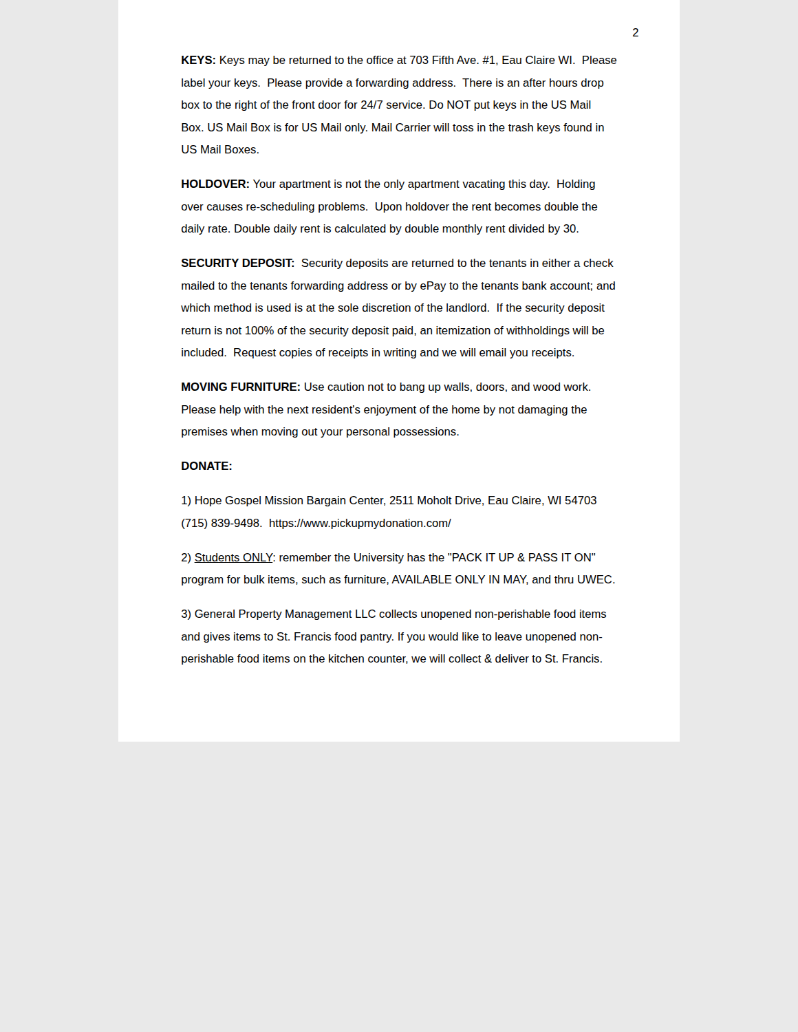2
KEYS: Keys may be returned to the office at 703 Fifth Ave. #1, Eau Claire WI. Please label your keys. Please provide a forwarding address. There is an after hours drop box to the right of the front door for 24/7 service. Do NOT put keys in the US Mail Box. US Mail Box is for US Mail only. Mail Carrier will toss in the trash keys found in US Mail Boxes.
HOLDOVER: Your apartment is not the only apartment vacating this day. Holding over causes re-scheduling problems. Upon holdover the rent becomes double the daily rate. Double daily rent is calculated by double monthly rent divided by 30.
SECURITY DEPOSIT: Security deposits are returned to the tenants in either a check mailed to the tenants forwarding address or by ePay to the tenants bank account; and which method is used is at the sole discretion of the landlord. If the security deposit return is not 100% of the security deposit paid, an itemization of withholdings will be included. Request copies of receipts in writing and we will email you receipts.
MOVING FURNITURE: Use caution not to bang up walls, doors, and wood work. Please help with the next resident's enjoyment of the home by not damaging the premises when moving out your personal possessions.
DONATE:
1) Hope Gospel Mission Bargain Center, 2511 Moholt Drive, Eau Claire, WI 54703 (715) 839-9498. https://www.pickupmydonation.com/
2) Students ONLY: remember the University has the "PACK IT UP & PASS IT ON" program for bulk items, such as furniture, AVAILABLE ONLY IN MAY, and thru UWEC.
3) General Property Management LLC collects unopened non-perishable food items and gives items to St. Francis food pantry. If you would like to leave unopened non-perishable food items on the kitchen counter, we will collect & deliver to St. Francis.